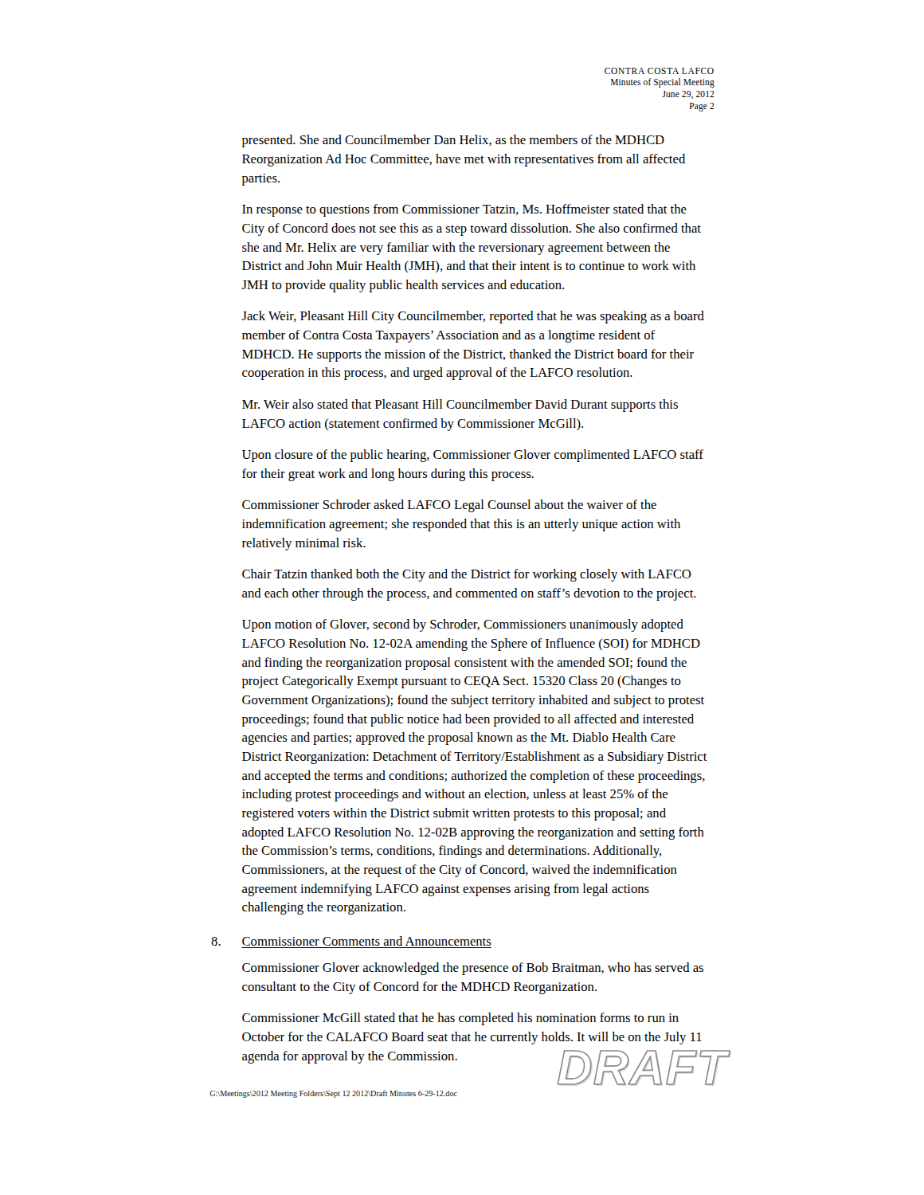CONTRA COSTA LAFCO
Minutes of Special Meeting
June 29, 2012
Page 2
presented. She and Councilmember Dan Helix, as the members of the MDHCD Reorganization Ad Hoc Committee, have met with representatives from all affected parties.
In response to questions from Commissioner Tatzin, Ms. Hoffmeister stated that the City of Concord does not see this as a step toward dissolution. She also confirmed that she and Mr. Helix are very familiar with the reversionary agreement between the District and John Muir Health (JMH), and that their intent is to continue to work with JMH to provide quality public health services and education.
Jack Weir, Pleasant Hill City Councilmember, reported that he was speaking as a board member of Contra Costa Taxpayers’ Association and as a longtime resident of MDHCD. He supports the mission of the District, thanked the District board for their cooperation in this process, and urged approval of the LAFCO resolution.
Mr. Weir also stated that Pleasant Hill Councilmember David Durant supports this LAFCO action (statement confirmed by Commissioner McGill).
Upon closure of the public hearing, Commissioner Glover complimented LAFCO staff for their great work and long hours during this process.
Commissioner Schroder asked LAFCO Legal Counsel about the waiver of the indemnification agreement; she responded that this is an utterly unique action with relatively minimal risk.
Chair Tatzin thanked both the City and the District for working closely with LAFCO and each other through the process, and commented on staff’s devotion to the project.
Upon motion of Glover, second by Schroder, Commissioners unanimously adopted LAFCO Resolution No. 12-02A amending the Sphere of Influence (SOI) for MDHCD and finding the reorganization proposal consistent with the amended SOI; found the project Categorically Exempt pursuant to CEQA Sect. 15320 Class 20 (Changes to Government Organizations); found the subject territory inhabited and subject to protest proceedings; found that public notice had been provided to all affected and interested agencies and parties; approved the proposal known as the Mt. Diablo Health Care District Reorganization: Detachment of Territory/Establishment as a Subsidiary District and accepted the terms and conditions; authorized the completion of these proceedings, including protest proceedings and without an election, unless at least 25% of the registered voters within the District submit written protests to this proposal; and adopted LAFCO Resolution No. 12-02B approving the reorganization and setting forth the Commission’s terms, conditions, findings and determinations. Additionally, Commissioners, at the request of the City of Concord, waived the indemnification agreement indemnifying LAFCO against expenses arising from legal actions challenging the reorganization.
8.
Commissioner Comments and Announcements
Commissioner Glover acknowledged the presence of Bob Braitman, who has served as consultant to the City of Concord for the MDHCD Reorganization.
Commissioner McGill stated that he has completed his nomination forms to run in October for the CALAFCO Board seat that he currently holds. It will be on the July 11 agenda for approval by the Commission.
G:\Meetings\2012 Meeting Folders\Sept 12 2012\Draft Minutes 6-29-12.doc
DRAFT